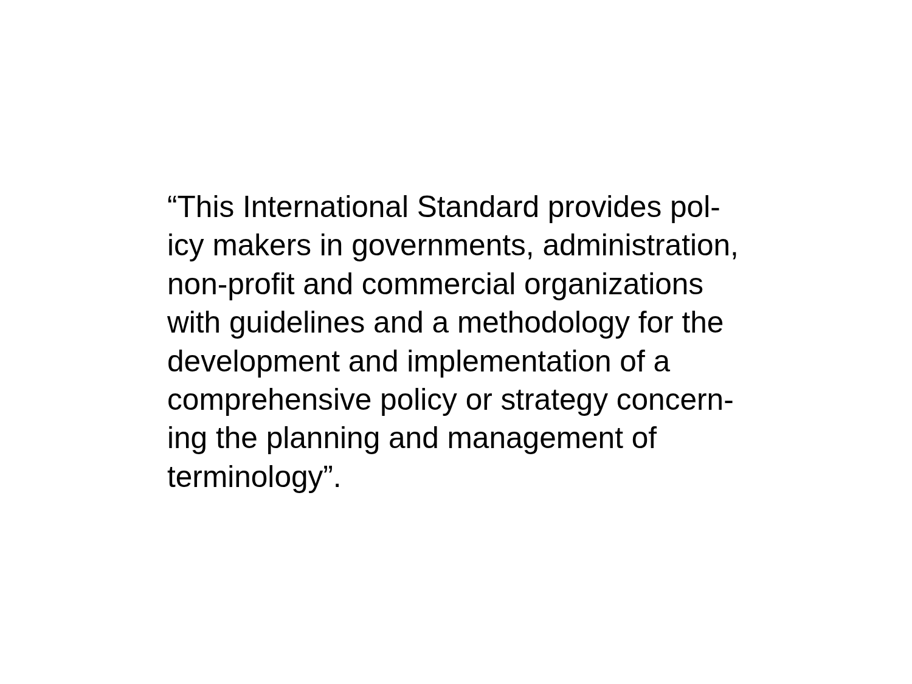“This International Standard provides policy makers in governments, administration, non-profit and commercial organizations with guidelines and a methodology for the development and implementation of a comprehensive policy or strategy concerning the planning and management of terminology”.